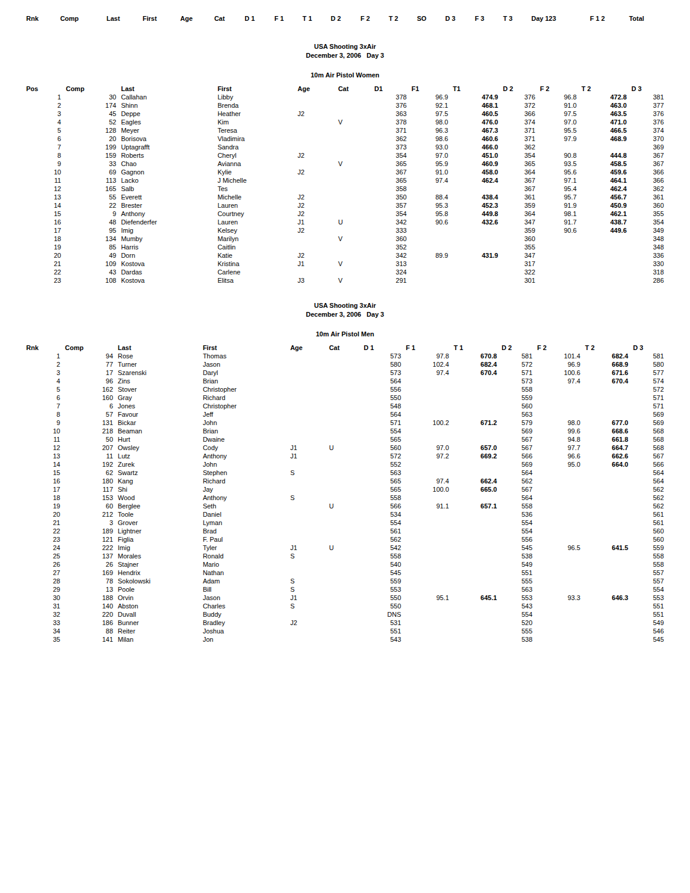| Rnk | Comp | Last | First | Age | Cat | D 1 | F 1 | T 1 | D 2 | F 2 | T 2 | SO | D 3 | F 3 | T 3 | Day 123 | F 1 2 | Total |
| --- | --- | --- | --- | --- | --- | --- | --- | --- | --- | --- | --- | --- | --- | --- | --- | --- | --- | --- |
USA Shooting 3xAir
December 3, 2006 Day 3
10m Air Pistol Women
| Pos | Comp | Last | First | Age | Cat | D1 | F1 | T1 | D 2 | F 2 | T 2 | D 3 |
| --- | --- | --- | --- | --- | --- | --- | --- | --- | --- | --- | --- | --- |
| 1 | 30 | Callahan | Libby | | | 378 | 96.9 | 474.9 | 376 | 96.8 | 472.8 | 381 |
| 2 | 174 | Shinn | Brenda | | | 376 | 92.1 | 468.1 | 372 | 91.0 | 463.0 | 377 |
| 3 | 45 | Deppe | Heather | J2 | | 363 | 97.5 | 460.5 | 366 | 97.5 | 463.5 | 376 |
| 4 | 52 | Eagles | Kim | | V | 378 | 98.0 | 476.0 | 374 | 97.0 | 471.0 | 376 |
| 5 | 128 | Meyer | Teresa | | | 371 | 96.3 | 467.3 | 371 | 95.5 | 466.5 | 374 |
| 6 | 20 | Borisova | Vladimira | | | 362 | 98.6 | 460.6 | 371 | 97.9 | 468.9 | 370 |
| 7 | 199 | Uptagrafft | Sandra | | | 373 | 93.0 | 466.0 | 362 | | | 369 |
| 8 | 159 | Roberts | Cheryl | J2 | | 354 | 97.0 | 451.0 | 354 | 90.8 | 444.8 | 367 |
| 9 | 33 | Chao | Avianna | | V | 365 | 95.9 | 460.9 | 365 | 93.5 | 458.5 | 367 |
| 10 | 69 | Gagnon | Kylie | J2 | | 367 | 91.0 | 458.0 | 364 | 95.6 | 459.6 | 366 |
| 11 | 113 | Lacko | J Michelle | | | 365 | 97.4 | 462.4 | 367 | 97.1 | 464.1 | 366 |
| 12 | 165 | Salb | Tes | | | 358 | | | 367 | 95.4 | 462.4 | 362 |
| 13 | 55 | Everett | Michelle | J2 | | 350 | 88.4 | 438.4 | 361 | 95.7 | 456.7 | 361 |
| 14 | 22 | Brester | Lauren | J2 | | 357 | 95.3 | 452.3 | 359 | 91.9 | 450.9 | 360 |
| 15 | 9 | Anthony | Courtney | J2 | | 354 | 95.8 | 449.8 | 364 | 98.1 | 462.1 | 355 |
| 16 | 48 | Diefenderfer | Lauren | J1 | U | 342 | 90.6 | 432.6 | 347 | 91.7 | 438.7 | 354 |
| 17 | 95 | Imig | Kelsey | J2 | | 333 | | | 359 | 90.6 | 449.6 | 349 |
| 18 | 134 | Mumby | Marilyn | | V | 360 | | | 360 | | | 348 |
| 19 | 85 | Harris | Caitlin | | | 352 | | | 355 | | | 348 |
| 20 | 49 | Dorn | Katie | J2 | | 342 | 89.9 | 431.9 | 347 | | | 336 |
| 21 | 109 | Kostova | Kristina | J1 | V | 313 | | | 317 | | | 330 |
| 22 | 43 | Dardas | Carlene | | | 324 | | | 322 | | | 318 |
| 23 | 108 | Kostova | Elitsa | J3 | V | 291 | | | 301 | | | 286 |
USA Shooting 3xAir
December 3, 2006 Day 3
10m Air Pistol Men
| Rnk | Comp | Last | First | Age | Cat | D 1 | F 1 | T 1 | D 2 | F 2 | T 2 | D 3 |
| --- | --- | --- | --- | --- | --- | --- | --- | --- | --- | --- | --- | --- |
| 1 | 94 | Rose | Thomas | | | 573 | 97.8 | 670.8 | 581 | 101.4 | 682.4 | 581 |
| 2 | 77 | Turner | Jason | | | 580 | 102.4 | 682.4 | 572 | 96.9 | 668.9 | 580 |
| 3 | 17 | Szarenski | Daryl | | | 573 | 97.4 | 670.4 | 571 | 100.6 | 671.6 | 577 |
| 4 | 96 | Zins | Brian | | | 564 | | | 573 | 97.4 | 670.4 | 574 |
| 5 | 162 | Stover | Christopher | | | 556 | | | 558 | | | 572 |
| 6 | 160 | Gray | Richard | | | 550 | | | 559 | | | 571 |
| 7 | 6 | Jones | Christopher | | | 548 | | | 560 | | | 571 |
| 8 | 57 | Favour | Jeff | | | 564 | | | 563 | | | 569 |
| 9 | 131 | Bickar | John | | | 571 | 100.2 | 671.2 | 579 | 98.0 | 677.0 | 569 |
| 10 | 218 | Beaman | Brian | | | 554 | | | 569 | 99.6 | 668.6 | 568 |
| 11 | 50 | Hurt | Dwaine | | | 565 | | | 567 | 94.8 | 661.8 | 568 |
| 12 | 207 | Owsley | Cody | J1 | U | 560 | 97.0 | 657.0 | 567 | 97.7 | 664.7 | 568 |
| 13 | 11 | Lutz | Anthony | J1 | | 572 | 97.2 | 669.2 | 566 | 96.6 | 662.6 | 567 |
| 14 | 192 | Zurek | John | | | 552 | | | 569 | 95.0 | 664.0 | 566 |
| 15 | 62 | Swartz | Stephen | S | | 563 | | | 564 | | | 564 |
| 16 | 180 | Kang | Richard | | | 565 | 97.4 | 662.4 | 562 | | | 564 |
| 17 | 117 | Shi | Jay | | | 565 | 100.0 | 665.0 | 567 | | | 562 |
| 18 | 153 | Wood | Anthony | S | | 558 | | | 564 | | | 562 |
| 19 | 60 | Berglee | Seth | | U | 566 | 91.1 | 657.1 | 558 | | | 562 |
| 20 | 212 | Toole | Daniel | | | 534 | | | 536 | | | 561 |
| 21 | 3 | Grover | Lyman | | | 554 | | | 554 | | | 561 |
| 22 | 189 | Lightner | Brad | | | 561 | | | 554 | | | 560 |
| 23 | 121 | Figlia | F. Paul | | | 562 | | | 556 | | | 560 |
| 24 | 222 | Imig | Tyler | J1 | U | 542 | | | 545 | 96.5 | 641.5 | 559 |
| 25 | 137 | Morales | Ronald | S | | 558 | | | 538 | | | 558 |
| 26 | 26 | Stajner | Mario | | | 540 | | | 549 | | | 558 |
| 27 | 169 | Hendrix | Nathan | | | 545 | | | 551 | | | 557 |
| 28 | 78 | Sokolowski | Adam | S | | 559 | | | 555 | | | 557 |
| 29 | 13 | Poole | Bill | S | | 553 | | | 563 | | | 554 |
| 30 | 188 | Orvin | Jason | J1 | | 550 | 95.1 | 645.1 | 553 | 93.3 | 646.3 | 553 |
| 31 | 140 | Abston | Charles | S | | 550 | | | 543 | | | 551 |
| 32 | 220 | Duvall | Buddy | | | DNS | | | 554 | | | 551 |
| 33 | 186 | Bunner | Bradley | J2 | | 531 | | | 520 | | | 549 |
| 34 | 88 | Reiter | Joshua | | | 551 | | | 555 | | | 546 |
| 35 | 141 | Milan | Jon | | | 543 | | | 538 | | | 545 |